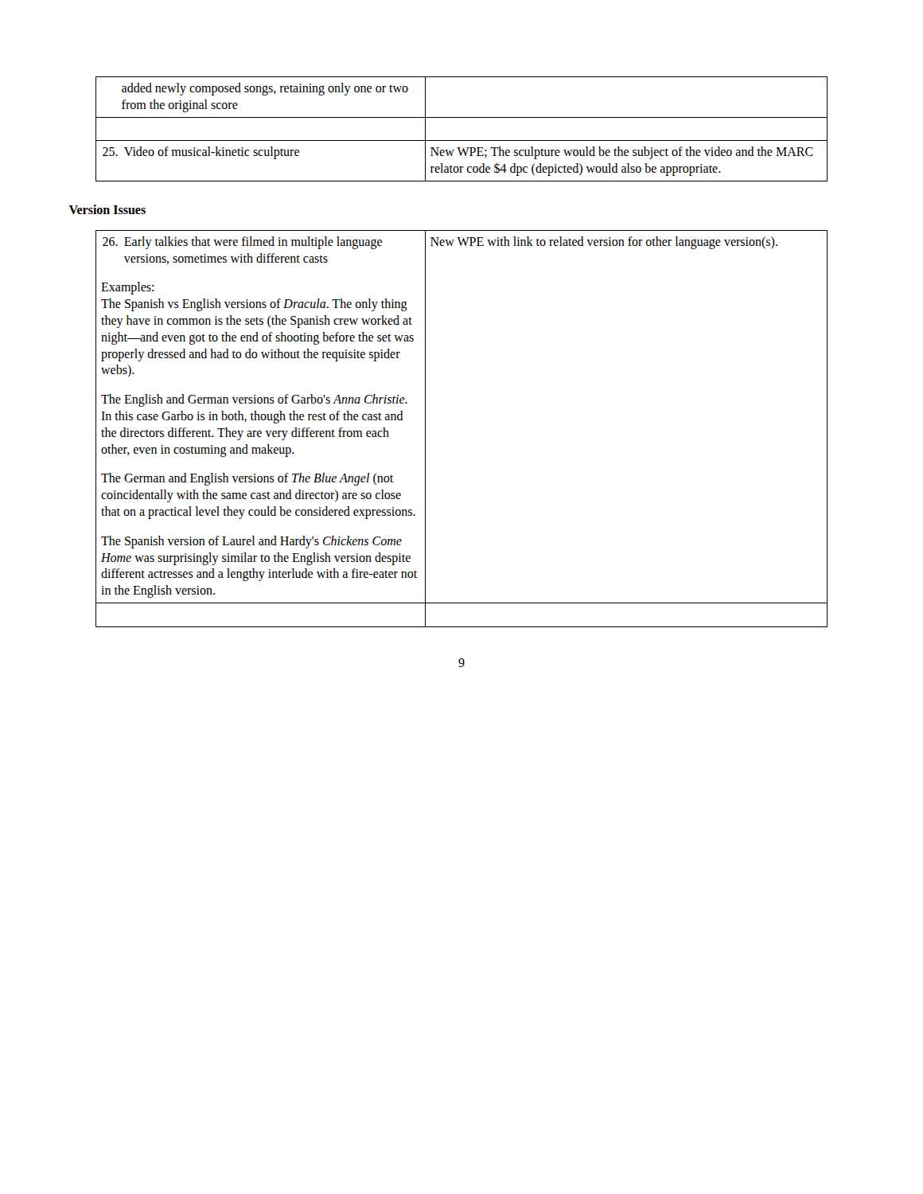| added newly composed songs, retaining only one or two from the original score | |
| Video of musical-kinetic sculpture | New WPE; The sculpture would be the subject of the video and the MARC relator code $4 dpc (depicted) would also be appropriate. |
Version Issues
| Early talkies that were filmed in multiple language versions, sometimes with different casts Examples: The Spanish vs English versions of Dracula . The only thing they have in common is the sets (the Spanish crew worked at night—and even got to the end of shooting before the set was properly dressed and had to do without the requisite spider webs). The English and German versions of Garbo's Anna Christie . In this case Garbo is in both, though the rest of the cast and the directors different. They are very different from each other, even in costuming and makeup. The German and English versions of The Blue Angel (not coincidentally with the same cast and director) are so close that on a practical level they could be considered expressions. The Spanish version of Laurel and Hardy's Chickens Come Home was surprisingly similar to the English version despite different actresses and a lengthy interlude with a fire-eater not in the English version. | New WPE with link to related version for other language version(s). |
9